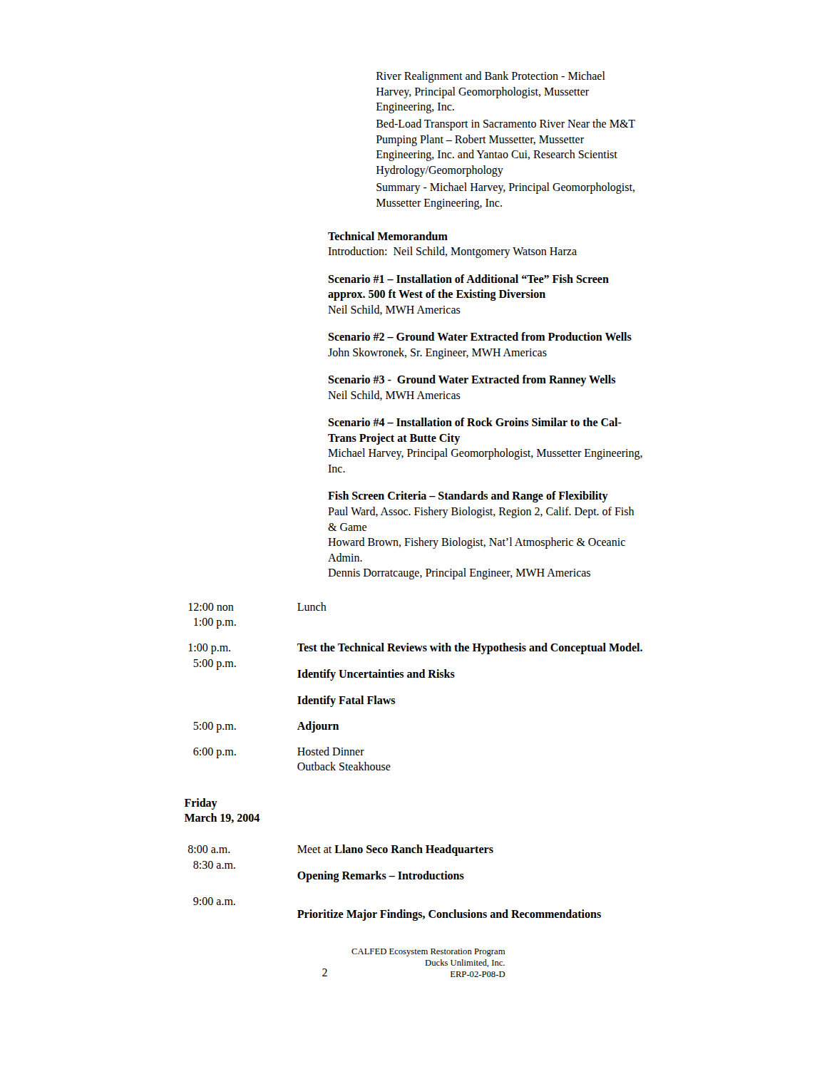River Realignment and Bank Protection - Michael Harvey, Principal Geomorphologist, Mussetter Engineering, Inc.
Bed-Load Transport in Sacramento River Near the M&T Pumping Plant – Robert Mussetter, Mussetter Engineering, Inc. and Yantao Cui, Research Scientist Hydrology/Geomorphology
Summary - Michael Harvey, Principal Geomorphologist, Mussetter Engineering, Inc.
Technical Memorandum
Introduction: Neil Schild, Montgomery Watson Harza
Scenario #1 – Installation of Additional “Tee” Fish Screen approx. 500 ft West of the Existing Diversion
Neil Schild, MWH Americas
Scenario #2 – Ground Water Extracted from Production Wells
John Skowronek, Sr. Engineer, MWH Americas
Scenario #3 - Ground Water Extracted from Ranney Wells
Neil Schild, MWH Americas
Scenario #4 – Installation of Rock Groins Similar to the Cal-Trans Project at Butte City
Michael Harvey, Principal Geomorphologist, Mussetter Engineering, Inc.
Fish Screen Criteria – Standards and Range of Flexibility
Paul Ward, Assoc. Fishery Biologist, Region 2, Calif. Dept. of Fish & Game
Howard Brown, Fishery Biologist, Nat’l Atmospheric & Oceanic Admin.
Dennis Dorratcauge, Principal Engineer, MWH Americas
12:00 non1:00 p.m.
Lunch
1:00 p.m.5:00 p.m.
Test the Technical Reviews with the Hypothesis and Conceptual Model.
Identify Uncertainties and Risks
Identify Fatal Flaws
5:00 p.m.
Adjourn
6:00 p.m.
Hosted Dinner
Outback Steakhouse
Friday
March 19, 2004
8:00 a.m.8:30 a.m.
Meet at Llano Seco Ranch Headquarters
Opening Remarks – Introductions
9:00 a.m.
Prioritize Major Findings, Conclusions and Recommendations
2
CALFED Ecosystem Restoration Program
Ducks Unlimited, Inc.
ERP-02-P08-D